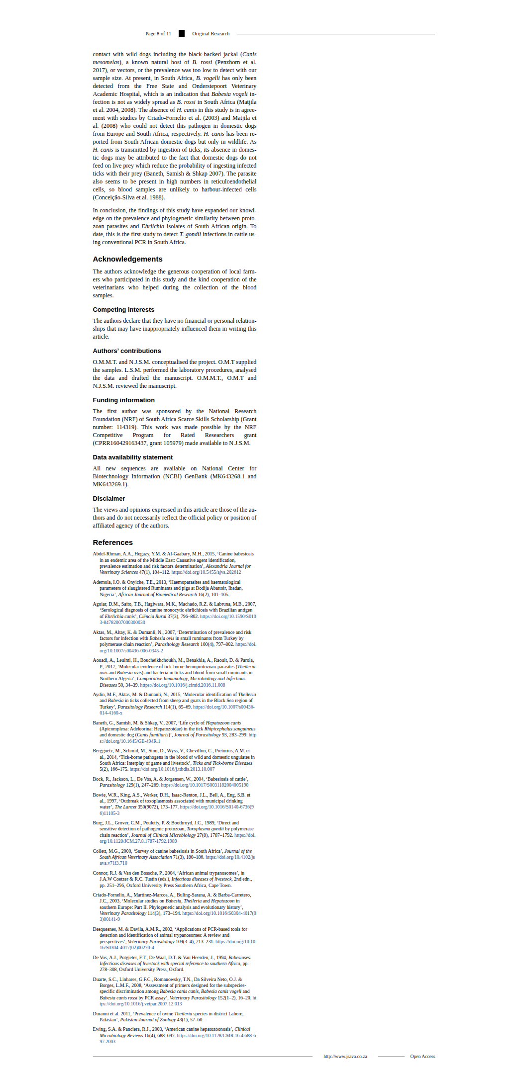Page 8 of 11 Original Research
contact with wild dogs including the black-backed jackal (Canis mesomelas), a known natural host of B. rossi (Penzhorn et al. 2017), or vectors, or the prevalence was too low to detect with our sample size. At present, in South Africa, B. vogelli has only been detected from the Free State and Onderstepoort Veterinary Academic Hospital, which is an indication that Babesia vogeli infection is not as widely spread as B. rossi in South Africa (Matjila et al. 2004, 2008). The absence of H. canis in this study is in agreement with studies by Criado-Fornelio et al. (2003) and Matjila et al. (2008) who could not detect this pathogen in domestic dogs from Europe and South Africa, respectively. H. canis has been reported from South African domestic dogs but only in wildlife. As H. canis is transmitted by ingestion of ticks, its absence in domestic dogs may be attributed to the fact that domestic dogs do not feed on live prey which reduce the probability of ingesting infected ticks with their prey (Baneth, Samish & Shkap 2007). The parasite also seems to be present in high numbers in reticuloendothelial cells, so blood samples are unlikely to harbour-infected cells (Conceição-Silva et al. 1988).
In conclusion, the findings of this study have expanded our knowledge on the prevalence and phylogenetic similarity between protozoan parasites and Ehrlichia isolates of South African origin. To date, this is the first study to detect T. gondii infections in cattle using conventional PCR in South Africa.
Acknowledgements
The authors acknowledge the generous cooperation of local farmers who participated in this study and the kind cooperation of the veterinarians who helped during the collection of the blood samples.
Competing interests
The authors declare that they have no financial or personal relationships that may have inappropriately influenced them in writing this article.
Authors’ contributions
O.M.M.T. and N.J.S.M. conceptualised the project. O.M.T supplied the samples. L.S.M. performed the laboratory procedures, analysed the data and drafted the manuscript. O.M.M.T., O.M.T and N.J.S.M. reviewed the manuscript.
Funding information
The first author was sponsored by the National Research Foundation (NRF) of South Africa Scarce Skills Scholarship (Grant number: 114319). This work was made possible by the NRF Competitive Program for Rated Researchers grant (CPRR160429163437, grant 105979) made available to N.J.S.M.
Data availability statement
All new sequences are available on National Center for Biotechnology Information (NCBI) GenBank (MK643268.1 and MK643269.1).
Disclaimer
The views and opinions expressed in this article are those of the authors and do not necessarily reflect the official policy or position of affiliated agency of the authors.
References
Abdel-Rhman, A.A., Hegazy, Y.M. & Al-Gaabary, M.H., 2015, ‘Canine babesiosis in an endemic area of the Middle East: Causative agent identification, prevalence estimation and risk factors determination’, Alexandria Journal for Veterinary Sciences 47(1), 104–112. https://doi.org/10.5455/ajvs.202612
Ademola, I.O. & Onyiche, T.E., 2013, ‘Haemoparasites and haematological parameters of slaughtered Ruminants and pigs at Bodija Abattoir, Ibadan, Nigeria’, African Journal of Biomedical Research 16(2), 101–105.
Aguiar, D.M., Saito, T.B., Hagiwara, M.K., Machado, R.Z. & Labruna, M.B., 2007, ‘Serological diagnosis of canine monocytic ehrlichiosis with Brazilian antigen of Ehrlichia canis’, Ciência Rural 37(3), 796–802. https://doi.org/10.1590/S0103-84782007000300030
Aktas, M., Altay, K. & Dumanli, N., 2007, ‘Determination of prevalence and risk factors for infection with Babesia ovis in small ruminants from Turkey by polymerase chain reaction’, Parasitology Research 100(4), 797–802. https://doi.org/10.1007/s00436-006-0345-2
Aouadi, A., Leulmi, H., Boucheikhchoukh, M., Benakhla, A., Raoult, D. & Parola, P., 2017, ‘Molecular evidence of tick-borne hemoprotozoan-parasites (Theileria ovis and Babesia ovis) and bacteria in ticks and blood from small ruminants in Northern Algeria’, Comparative Immunology, Microbiology and Infectious Diseases 50, 34–39. https://doi.org/10.1016/j.cimid.2016.11.008
Aydin, M.F., Aktas, M. & Dumanli, N., 2015, ‘Molecular identification of Theileria and Babesia in ticks collected from sheep and goats in the Black Sea region of Turkey’, Parasitology Research 114(1), 65–69. https://doi.org/10.1007/s00436-014-4160-x
Baneth, G., Samish, M. & Shkap, V., 2007, ‘Life cycle of Hepatozoon canis (Apicomplexa: Adeleorina: Hepatozoidae) in the tick Rhipicephalus sanguineus and domestic dog (Canis familiaris)’, Journal of Parasitology 93, 283–299. https://doi.org/10.1645/GE-494R.1
Berggoetz, M., Schmid, M., Ston, D., Wyss, V., Chevillon, C., Pretorius, A.M. et al., 2014, ‘Tick-borne pathogens in the blood of wild and domestic ungulates in South Africa: Interplay of game and livestock’, Ticks and Tick-borne Diseases 5(2), 166–175. https://doi.org/10.1016/j.ttbdis.2013.10.007
Bock, R., Jackson, L., De Vos, A. & Jorgensen, W., 2004, ‘Babesiosis of cattle’, Parasitology 129(1), 247–269. https://doi.org/10.1017/S0031182004005190
Bowie, W.R., King, A.S., Werker, D.H., Isaac-Renton, J.L., Bell, A., Eng, S.B. et al., 1997, ‘Outbreak of toxoplasmosis associated with municipal drinking water’, The Lancet 350(9072), 173–177. https://doi.org/10.1016/S0140-6736(96)11105-3
Burg, J.L., Grover, C.M., Pouletty, P. & Boothroyd, J.C., 1989, ‘Direct and sensitive detection of pathogenic protozoan, Toxoplasma gondii by polymerase chain reaction’, Journal of Clinical Microbiology 27(8), 1787–1792. https://doi.org/10.1128/JCM.27.8.1787-1792.1989
Collett, M.G., 2000, ‘Survey of canine babesiosis in South Africa’, Journal of the South African Veterinary Association 71(3), 180–186. https://doi.org/10.4102/jsava.v71i3.710
Connor, R.J. & Van den Bossche, P., 2004, ‘African animal trypanosomes’, in J.A.W Coetzer & R.C. Tustin (eds.), Infectious diseases of livestock, 2nd edn., pp. 251–296, Oxford University Press Southern Africa, Cape Town.
Criado-Fornelio, A., Martinez-Marcos, A., Buling-Sarana, A. & Barba-Carretero, J.C., 2003, ‘Molecular studies on Babesia, Theileria and Hepatozoon in southern Europe: Part II. Phylogenetic analysis and evolutionary history’, Veterinary Parasitology 114(3), 173–194. https://doi.org/10.1016/S0304-4017(03)00141-9
Desquesnes, M. & Davila, A.M.R., 2002, ‘Applications of PCR-based tools for detection and identification of animal trypanosomes: A review and perspectives’, Veterinary Parasitology 109(3–4), 213–231. https://doi.org/10.1016/S0304-4017(02)00270-4
De Vos, A.J., Potgieter, F.T., De Waal, D.T. & Van Heerden, J., 1994, Babesioses. Infectious diseases of livestock with special reference to southern Africa, pp. 278–308, Oxford University Press, Oxford.
Duarte, S.C., Linhares, G.F.C., Romanowsky, T.N., Da Silveira Neto, O.J. & Borges, L.M.F., 2008, ‘Assessment of primers designed for the subspecies-specific discrimination among Babesia canis canis, Babesia canis vogeli and Babesia canis rossi by PCR assay’, Veterinary Parasitology 152(1–2), 16–20. https://doi.org/10.1016/j.vetpar.2007.12.013
Duranni et al. 2011, ‘Prevalence of ovine Theileria species in district Lahore, Pakistan’, Pakistan Journal of Zoology 43(1), 57–60.
Ewing, S.A. & Panciera, R.J., 2003, ‘American canine hepatozoonosis’, Clinical Microbiology Reviews 16(4), 688–697. https://doi.org/10.1128/CMR.16.4.688-697.2003
http://www.jsava.co.za Open Access